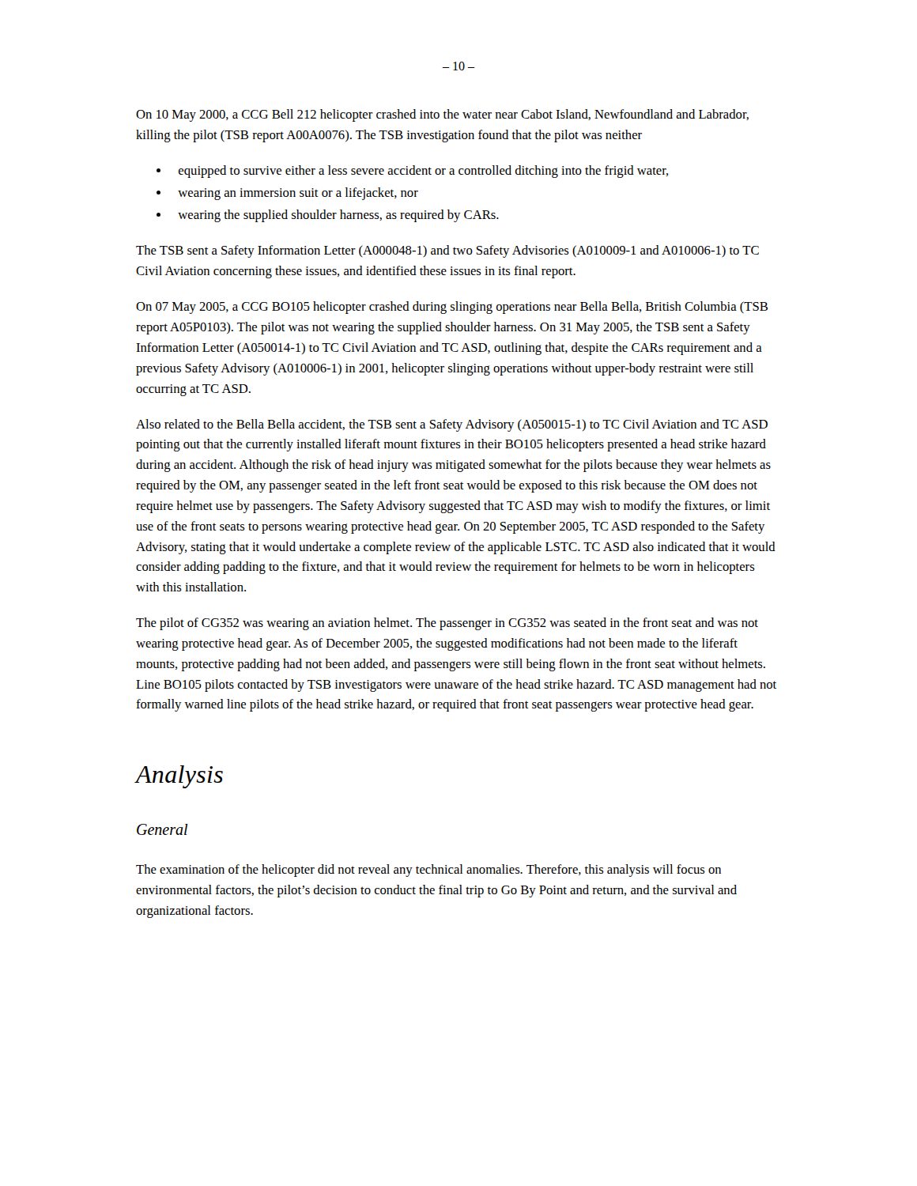– 10 –
On 10 May 2000, a CCG Bell 212 helicopter crashed into the water near Cabot Island, Newfoundland and Labrador, killing the pilot (TSB report A00A0076). The TSB investigation found that the pilot was neither
equipped to survive either a less severe accident or a controlled ditching into the frigid water,
wearing an immersion suit or a lifejacket, nor
wearing the supplied shoulder harness, as required by CARs.
The TSB sent a Safety Information Letter (A000048-1) and two Safety Advisories (A010009-1 and A010006-1) to TC Civil Aviation concerning these issues, and identified these issues in its final report.
On 07 May 2005, a CCG BO105 helicopter crashed during slinging operations near Bella Bella, British Columbia (TSB report A05P0103). The pilot was not wearing the supplied shoulder harness. On 31 May 2005, the TSB sent a Safety Information Letter (A050014-1) to TC Civil Aviation and TC ASD, outlining that, despite the CARs requirement and a previous Safety Advisory (A010006-1) in 2001, helicopter slinging operations without upper-body restraint were still occurring at TC ASD.
Also related to the Bella Bella accident, the TSB sent a Safety Advisory (A050015-1) to TC Civil Aviation and TC ASD pointing out that the currently installed liferaft mount fixtures in their BO105 helicopters presented a head strike hazard during an accident. Although the risk of head injury was mitigated somewhat for the pilots because they wear helmets as required by the OM, any passenger seated in the left front seat would be exposed to this risk because the OM does not require helmet use by passengers. The Safety Advisory suggested that TC ASD may wish to modify the fixtures, or limit use of the front seats to persons wearing protective head gear. On 20 September 2005, TC ASD responded to the Safety Advisory, stating that it would undertake a complete review of the applicable LSTC. TC ASD also indicated that it would consider adding padding to the fixture, and that it would review the requirement for helmets to be worn in helicopters with this installation.
The pilot of CG352 was wearing an aviation helmet. The passenger in CG352 was seated in the front seat and was not wearing protective head gear. As of December 2005, the suggested modifications had not been made to the liferaft mounts, protective padding had not been added, and passengers were still being flown in the front seat without helmets. Line BO105 pilots contacted by TSB investigators were unaware of the head strike hazard. TC ASD management had not formally warned line pilots of the head strike hazard, or required that front seat passengers wear protective head gear.
Analysis
General
The examination of the helicopter did not reveal any technical anomalies. Therefore, this analysis will focus on environmental factors, the pilot’s decision to conduct the final trip to Go By Point and return, and the survival and organizational factors.